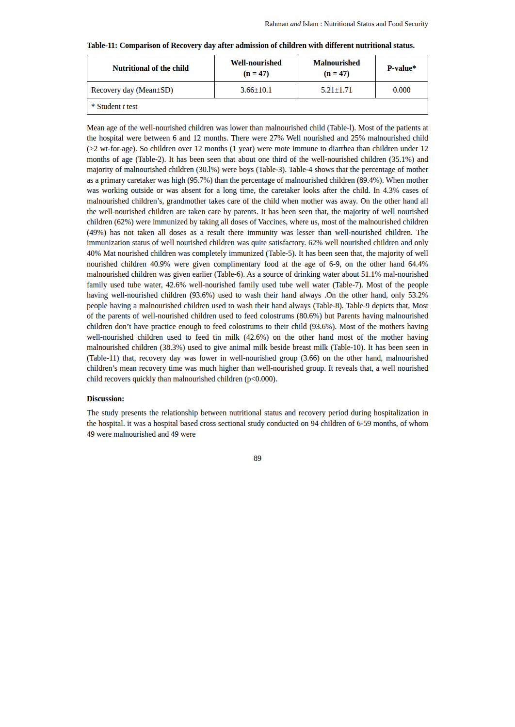Rahman and Islam : Nutritional Status and Food Security
Table-11: Comparison of Recovery day after admission of children with different nutritional status.
| Nutritional of the child | Well-nourished (n = 47) | Malnourished (n = 47) | P-value* |
| --- | --- | --- | --- |
| Recovery day (Mean±SD) | 3.66±10.1 | 5.21±1.71 | 0.000 |
| * Student t test |
Mean age of the well-nourished children was lower than malnourished child (Table-l). Most of the patients at the hospital were between 6 and 12 months. There were 27% Well nourished and 25% malnourished child (>2 wt-for-age). So children over 12 months (1 year) were mote immune to diarrhea than children under 12 months of age (Table-2). It has been seen that about one third of the well-nourished children (35.1%) and majority of malnourished children (30.l%) were boys (Table-3). Table-4 shows that the percentage of mother as a primary caretaker was high (95.7%) than the percentage of malnourished children (89.4%). When mother was working outside or was absent for a long time, the caretaker looks after the child. In 4.3% cases of malnourished children’s, grandmother takes care of the child when mother was away. On the other hand all the well-nourished children are taken care by parents. It has been seen that, the majority of well nourished children (62%) were immunized by taking all doses of Vaccines, where us, most of the malnourished children (49%) has not taken all doses as a result there immunity was lesser than well-nourished children. The immunization status of well nourished children was quite satisfactory. 62% well nourished children and only 40% Mat nourished children was completely immunized (Table-5). It has been seen that, the majority of well nourished children 40.9% were given complimentary food at the age of 6-9, on the other hand 64.4% malnourished children was given earlier (Table-6). As a source of drinking water about 51.1% mal-nourished family used tube water, 42.6% well-nourished family used tube well water (Table-7). Most of the people having well-nourished children (93.6%) used to wash their hand always .On the other hand, only 53.2% people having a malnourished children used to wash their hand always (Table-8). Table-9 depicts that, Most of the parents of well-nourished children used to feed colostrums (80.6%) but Parents having malnourished children don’t have practice enough to feed colostrums to their child (93.6%). Most of the mothers having well-nourished children used to feed tin milk (42.6%) on the other hand most of the mother having malnourished children (38.3%) used to give animal milk beside breast milk (Table-10). It has been seen in (Table-11) that, recovery day was lower in well-nourished group (3.66) on the other hand, malnourished children’s mean recovery time was much higher than well-nourished group. It reveals that, a well nourished child recovers quickly than malnourished children (p<0.000).
Discussion:
The study presents the relationship between nutritional status and recovery period during hospitalization in the hospital. it was a hospital based cross sectional study conducted on 94 children of 6-59 months, of whom 49 were malnourished and 49 were
89